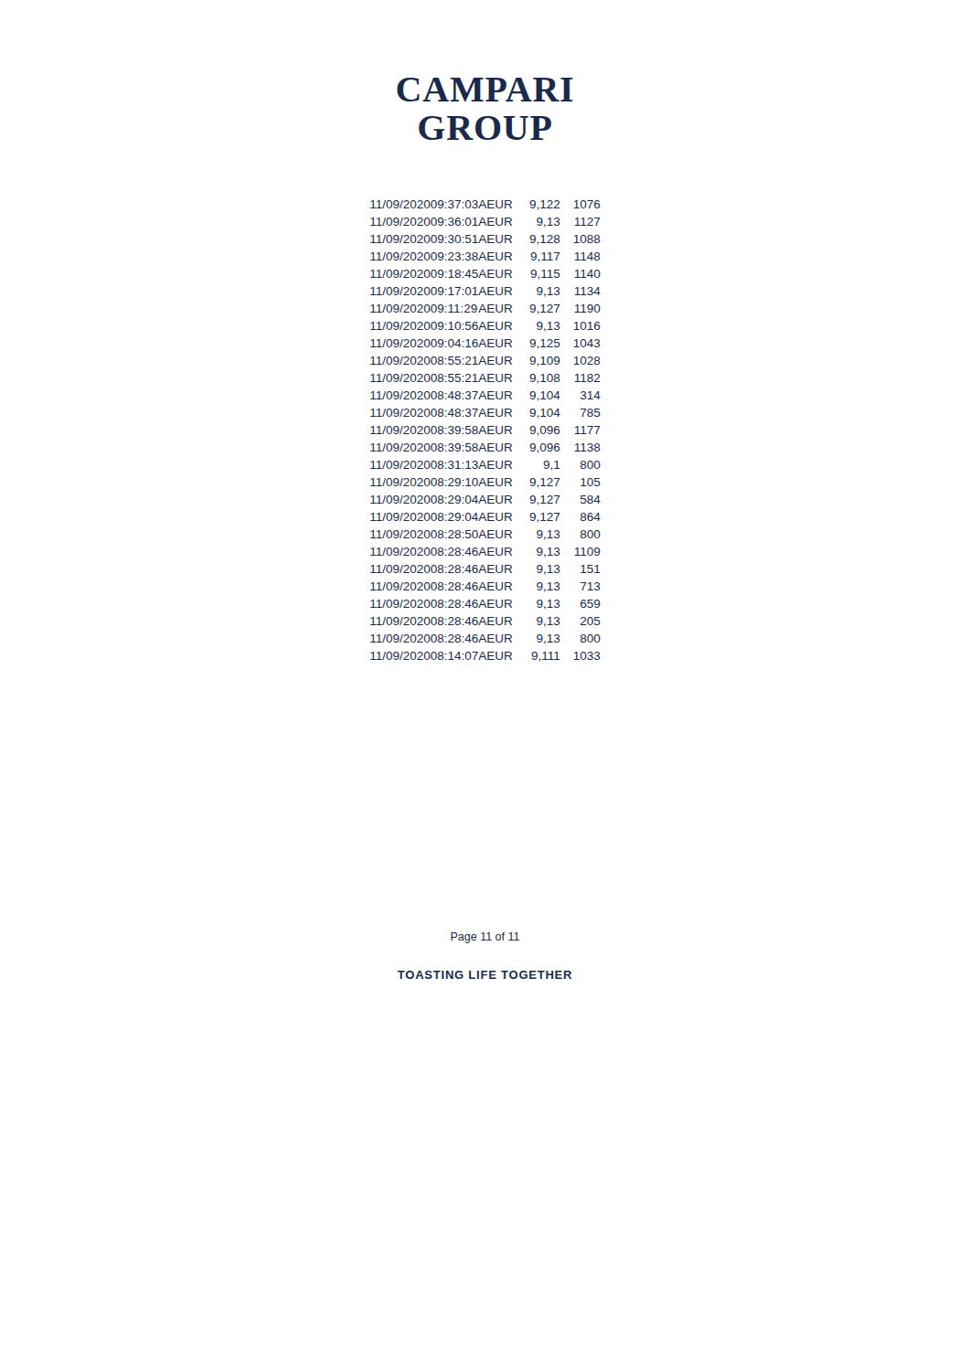CAMPARI
GROUP
| 11/09/2020 | 09:37:03 | A | EUR | 9,122 | 1076 |
| 11/09/2020 | 09:36:01 | A | EUR | 9,13 | 1127 |
| 11/09/2020 | 09:30:51 | A | EUR | 9,128 | 1088 |
| 11/09/2020 | 09:23:38 | A | EUR | 9,117 | 1148 |
| 11/09/2020 | 09:18:45 | A | EUR | 9,115 | 1140 |
| 11/09/2020 | 09:17:01 | A | EUR | 9,13 | 1134 |
| 11/09/2020 | 09:11:29 | A | EUR | 9,127 | 1190 |
| 11/09/2020 | 09:10:56 | A | EUR | 9,13 | 1016 |
| 11/09/2020 | 09:04:16 | A | EUR | 9,125 | 1043 |
| 11/09/2020 | 08:55:21 | A | EUR | 9,109 | 1028 |
| 11/09/2020 | 08:55:21 | A | EUR | 9,108 | 1182 |
| 11/09/2020 | 08:48:37 | A | EUR | 9,104 | 314 |
| 11/09/2020 | 08:48:37 | A | EUR | 9,104 | 785 |
| 11/09/2020 | 08:39:58 | A | EUR | 9,096 | 1177 |
| 11/09/2020 | 08:39:58 | A | EUR | 9,096 | 1138 |
| 11/09/2020 | 08:31:13 | A | EUR | 9,1 | 800 |
| 11/09/2020 | 08:29:10 | A | EUR | 9,127 | 105 |
| 11/09/2020 | 08:29:04 | A | EUR | 9,127 | 584 |
| 11/09/2020 | 08:29:04 | A | EUR | 9,127 | 864 |
| 11/09/2020 | 08:28:50 | A | EUR | 9,13 | 800 |
| 11/09/2020 | 08:28:46 | A | EUR | 9,13 | 1109 |
| 11/09/2020 | 08:28:46 | A | EUR | 9,13 | 151 |
| 11/09/2020 | 08:28:46 | A | EUR | 9,13 | 713 |
| 11/09/2020 | 08:28:46 | A | EUR | 9,13 | 659 |
| 11/09/2020 | 08:28:46 | A | EUR | 9,13 | 205 |
| 11/09/2020 | 08:28:46 | A | EUR | 9,13 | 800 |
| 11/09/2020 | 08:14:07 | A | EUR | 9,111 | 1033 |
Page 11 of 11
TOASTING LIFE TOGETHER